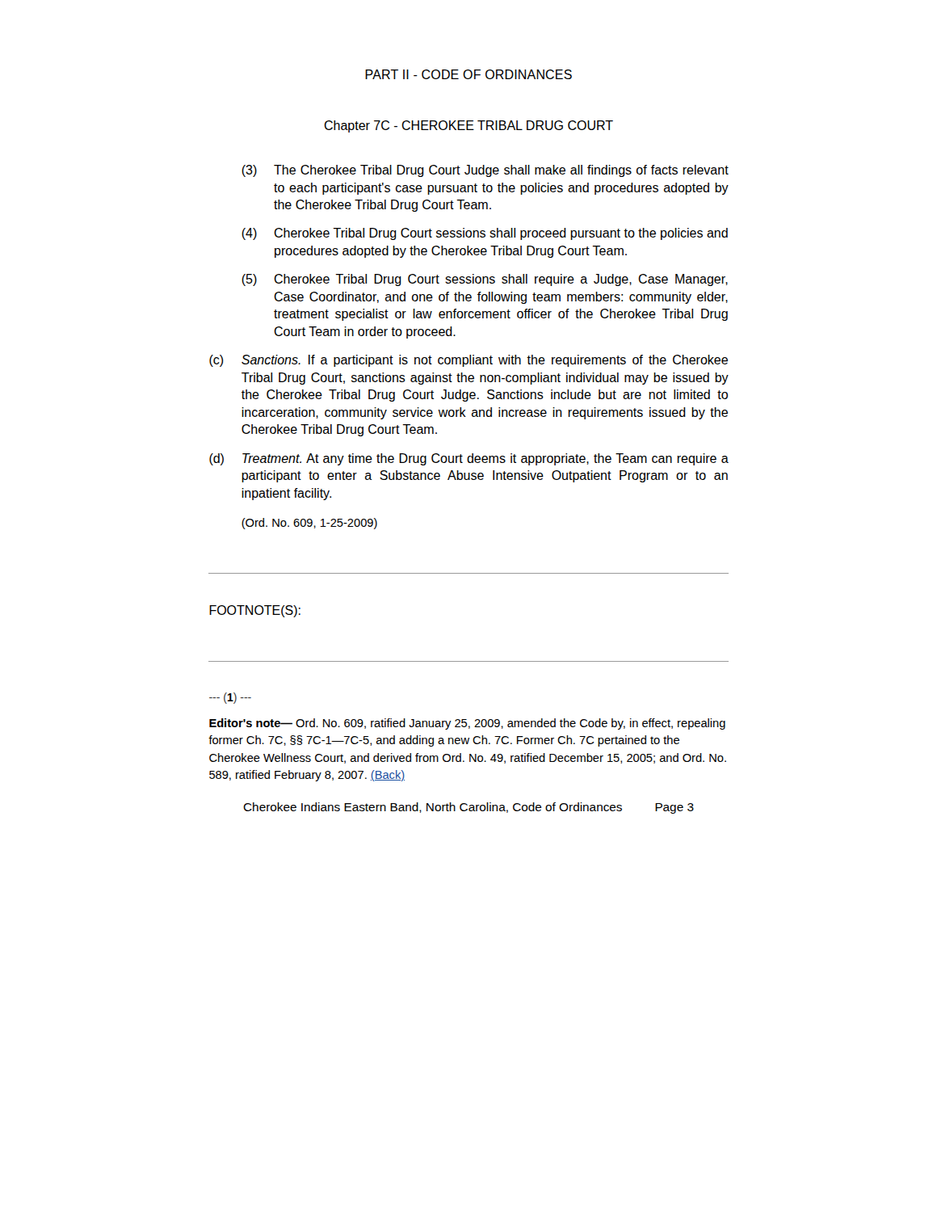PART II - CODE OF ORDINANCES
Chapter 7C - CHEROKEE TRIBAL DRUG COURT
(3)
The Cherokee Tribal Drug Court Judge shall make all findings of facts relevant to each participant's case pursuant to the policies and procedures adopted by the Cherokee Tribal Drug Court Team.
(4)
Cherokee Tribal Drug Court sessions shall proceed pursuant to the policies and procedures adopted by the Cherokee Tribal Drug Court Team.
(5)
Cherokee Tribal Drug Court sessions shall require a Judge, Case Manager, Case Coordinator, and one of the following team members: community elder, treatment specialist or law enforcement officer of the Cherokee Tribal Drug Court Team in order to proceed.
(c)
Sanctions. If a participant is not compliant with the requirements of the Cherokee Tribal Drug Court, sanctions against the non-compliant individual may be issued by the Cherokee Tribal Drug Court Judge. Sanctions include but are not limited to incarceration, community service work and increase in requirements issued by the Cherokee Tribal Drug Court Team.
(d)
Treatment. At any time the Drug Court deems it appropriate, the Team can require a participant to enter a Substance Abuse Intensive Outpatient Program or to an inpatient facility.
(Ord. No. 609, 1-25-2009)
FOOTNOTE(S):
--- (1) ---
Editor's note— Ord. No. 609, ratified January 25, 2009, amended the Code by, in effect, repealing former Ch. 7C, §§ 7C-1—7C-5, and adding a new Ch. 7C. Former Ch. 7C pertained to the Cherokee Wellness Court, and derived from Ord. No. 49, ratified December 15, 2005; and Ord. No. 589, ratified February 8, 2007. (Back)
Cherokee Indians Eastern Band, North Carolina, Code of Ordinances
Page 3